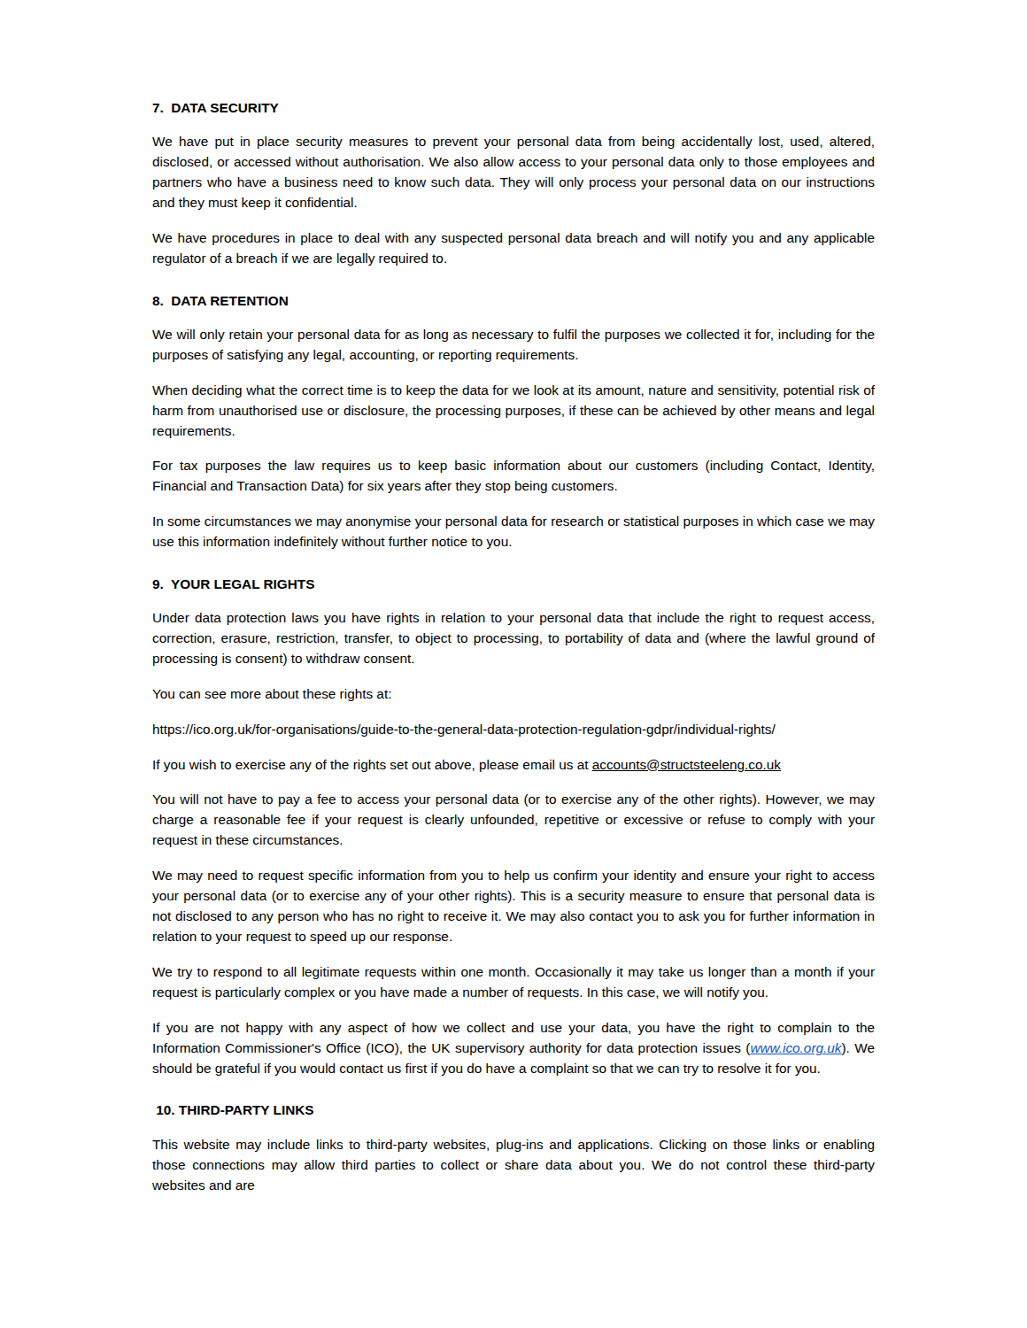7. DATA SECURITY
We have put in place security measures to prevent your personal data from being accidentally lost, used, altered, disclosed, or accessed without authorisation. We also allow access to your personal data only to those employees and partners who have a business need to know such data. They will only process your personal data on our instructions and they must keep it confidential.
We have procedures in place to deal with any suspected personal data breach and will notify you and any applicable regulator of a breach if we are legally required to.
8. DATA RETENTION
We will only retain your personal data for as long as necessary to fulfil the purposes we collected it for, including for the purposes of satisfying any legal, accounting, or reporting requirements.
When deciding what the correct time is to keep the data for we look at its amount, nature and sensitivity, potential risk of harm from unauthorised use or disclosure, the processing purposes, if these can be achieved by other means and legal requirements.
For tax purposes the law requires us to keep basic information about our customers (including Contact, Identity, Financial and Transaction Data) for six years after they stop being customers.
In some circumstances we may anonymise your personal data for research or statistical purposes in which case we may use this information indefinitely without further notice to you.
9. YOUR LEGAL RIGHTS
Under data protection laws you have rights in relation to your personal data that include the right to request access, correction, erasure, restriction, transfer, to object to processing, to portability of data and (where the lawful ground of processing is consent) to withdraw consent.
You can see more about these rights at:
https://ico.org.uk/for-organisations/guide-to-the-general-data-protection-regulation-gdpr/individual-rights/
If you wish to exercise any of the rights set out above, please email us at accounts@structsteeleng.co.uk
You will not have to pay a fee to access your personal data (or to exercise any of the other rights). However, we may charge a reasonable fee if your request is clearly unfounded, repetitive or excessive or refuse to comply with your request in these circumstances.
We may need to request specific information from you to help us confirm your identity and ensure your right to access your personal data (or to exercise any of your other rights). This is a security measure to ensure that personal data is not disclosed to any person who has no right to receive it. We may also contact you to ask you for further information in relation to your request to speed up our response.
We try to respond to all legitimate requests within one month. Occasionally it may take us longer than a month if your request is particularly complex or you have made a number of requests. In this case, we will notify you.
If you are not happy with any aspect of how we collect and use your data, you have the right to complain to the Information Commissioner's Office (ICO), the UK supervisory authority for data protection issues (www.ico.org.uk). We should be grateful if you would contact us first if you do have a complaint so that we can try to resolve it for you.
10. THIRD-PARTY LINKS
This website may include links to third-party websites, plug-ins and applications. Clicking on those links or enabling those connections may allow third parties to collect or share data about you. We do not control these third-party websites and are